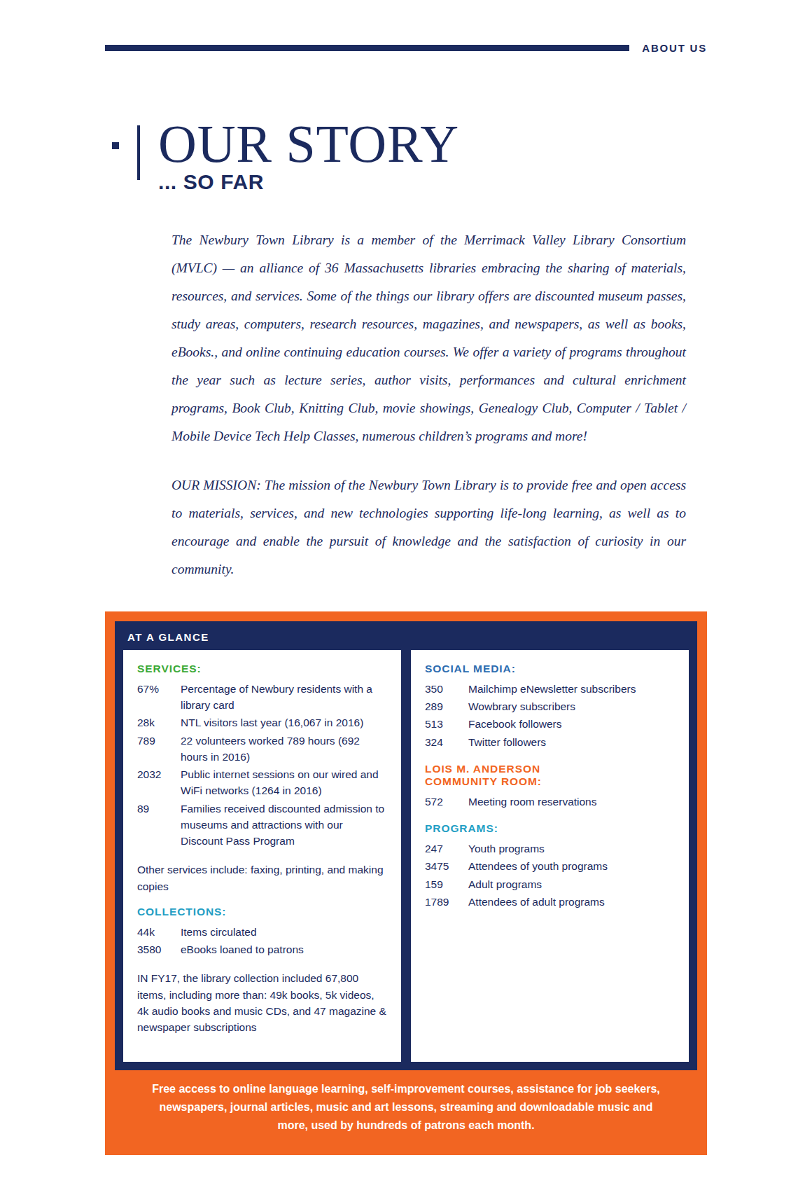About Us
OUR STORY
... SO FAR
The Newbury Town Library is a member of the Merrimack Valley Library Consortium (MVLC) — an alliance of 36 Massachusetts libraries embracing the sharing of materials, resources, and services. Some of the things our library offers are discounted museum passes, study areas, computers, research resources, magazines, and newspapers, as well as books, eBooks., and online continuing education courses. We offer a variety of programs throughout the year such as lecture series, author visits, performances and cultural enrichment programs, Book Club, Knitting Club, movie showings, Genealogy Club, Computer / Tablet / Mobile Device Tech Help Classes, numerous children’s programs and more!
OUR MISSION: The mission of the Newbury Town Library is to provide free and open access to materials, services, and new technologies supporting life-long learning, as well as to encourage and enable the pursuit of knowledge and the satisfaction of curiosity in our community.
At a Glance
Services:
67%
Percentage of Newbury residents with a library card
28k
NTL visitors last year (16,067 in 2016)
789
22 volunteers worked 789 hours (692 hours in 2016)
2032
Public internet sessions on our wired and WiFi networks (1264 in 2016)
89
Families received discounted admission to museums and attractions with our Discount Pass Program
Other services include: faxing, printing, and making copies
Collections:
44k
Items circulated
3580
eBooks loaned to patrons
IN FY17, the library collection included 67,800 items, including more than: 49k books, 5k videos, 4k audio books and music CDs, and 47 magazine & newspaper subscriptions
Social Media:
350
Mailchimp eNewsletter subscribers
289
Wowbrary subscribers
513
Facebook followers
324
Twitter followers
Lois M. Anderson
Community Room:
572
Meeting room reservations
Programs:
247
Youth programs
3475
Attendees of youth programs
159
Adult programs
1789
Attendees of adult programs
Free access to online language learning, self-improvement courses, assistance for job seekers, newspapers, journal articles, music and art lessons, streaming and downloadable music and more, used by hundreds of patrons each month.